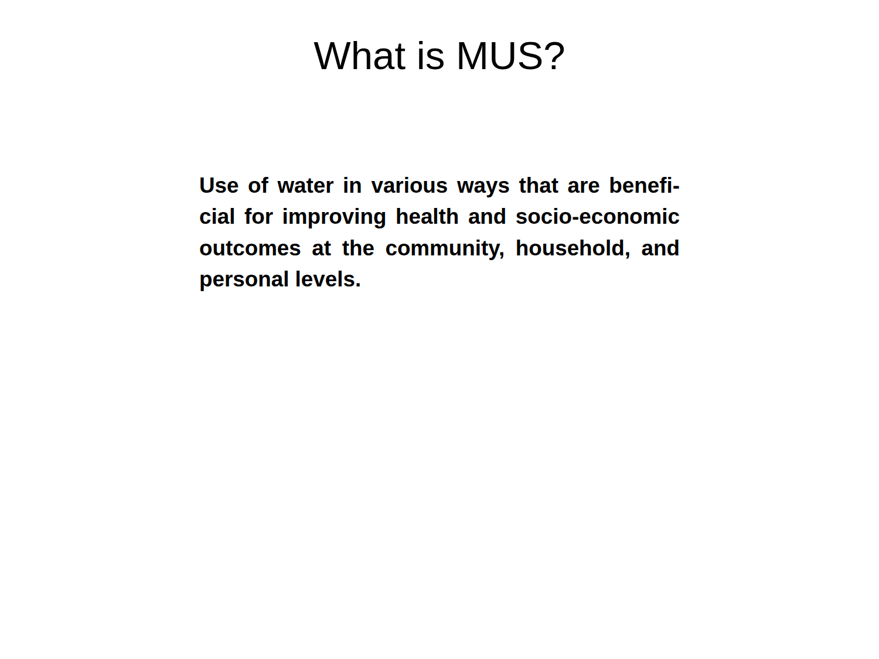What is MUS?
Use of water in various ways that are beneficial for improving health and socio-economic outcomes at the community, household, and personal levels.